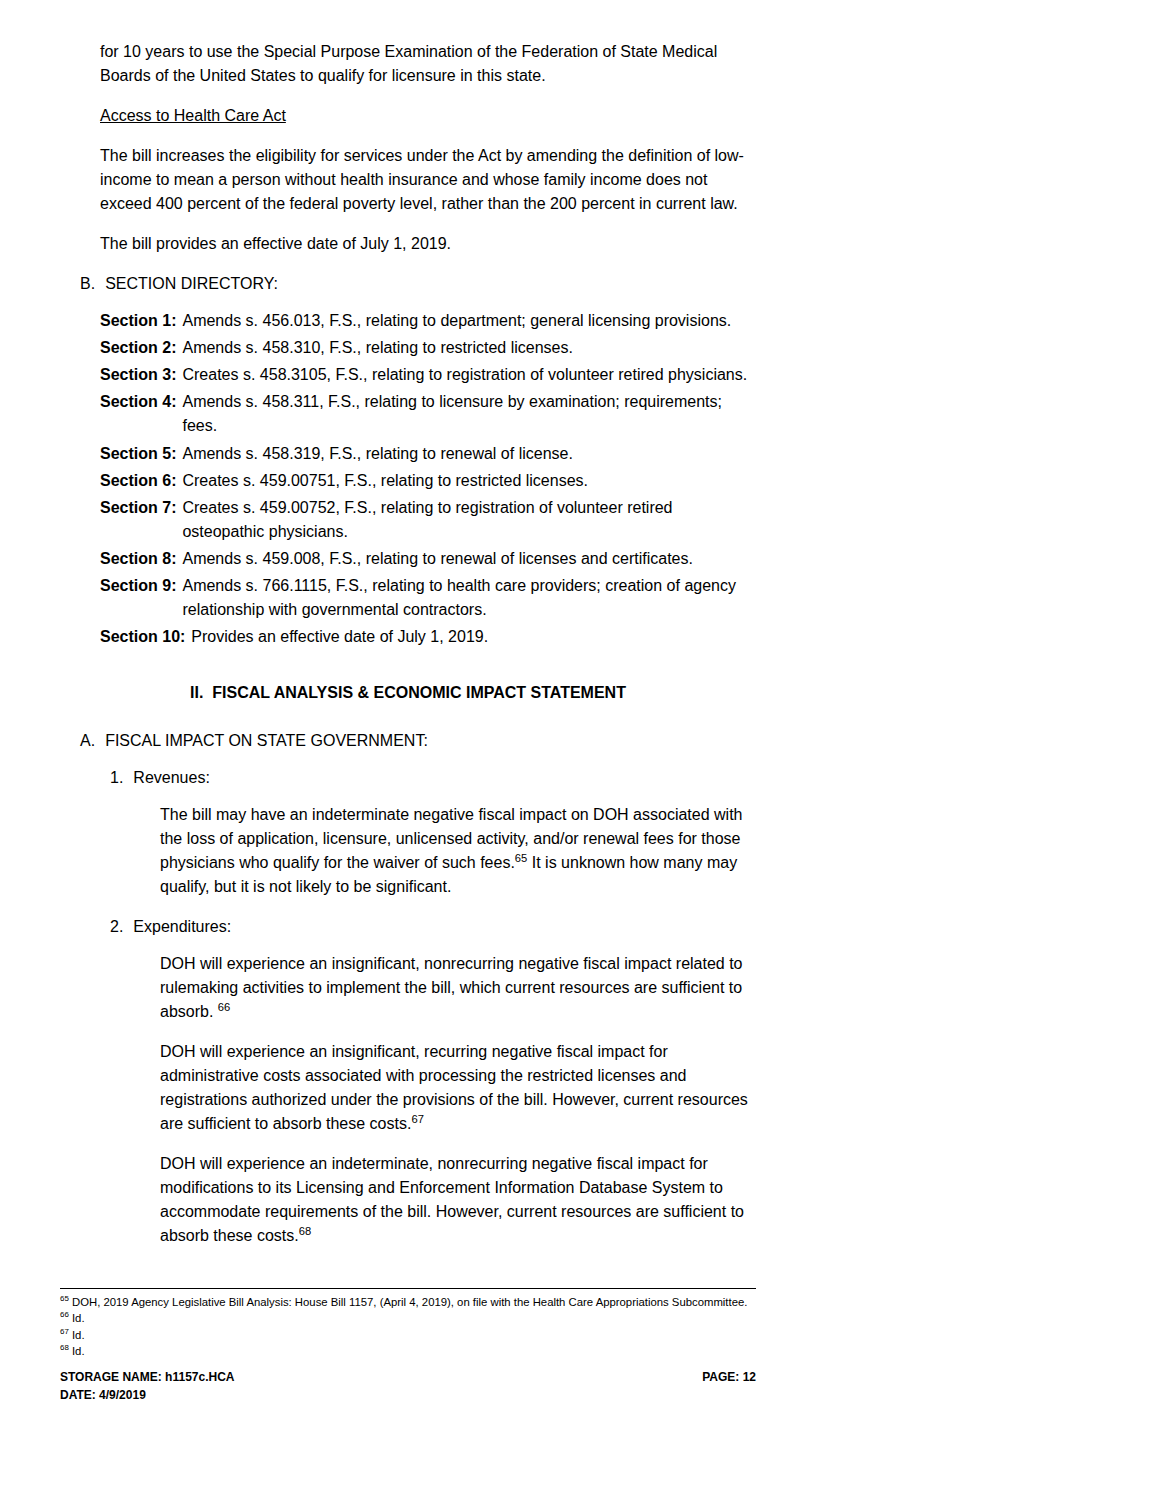for 10 years to use the Special Purpose Examination of the Federation of State Medical Boards of the United States to qualify for licensure in this state.
Access to Health Care Act
The bill increases the eligibility for services under the Act by amending the definition of low-income to mean a person without health insurance and whose family income does not exceed 400 percent of the federal poverty level, rather than the 200 percent in current law.
The bill provides an effective date of July 1, 2019.
B.
SECTION DIRECTORY:
Section 1:
Amends s. 456.013, F.S., relating to department; general licensing provisions.
Section 2:
Amends s. 458.310, F.S., relating to restricted licenses.
Section 3:
Creates s. 458.3105, F.S., relating to registration of volunteer retired physicians.
Section 4:
Amends s. 458.311, F.S., relating to licensure by examination; requirements; fees.
Section 5:
Amends s. 458.319, F.S., relating to renewal of license.
Section 6:
Creates s. 459.00751, F.S., relating to restricted licenses.
Section 7:
Creates s. 459.00752, F.S., relating to registration of volunteer retired osteopathic physicians.
Section 8:
Amends s. 459.008, F.S., relating to renewal of licenses and certificates.
Section 9:
Amends s. 766.1115, F.S., relating to health care providers; creation of agency relationship with governmental contractors.
Section 10:
Provides an effective date of July 1, 2019.
II. FISCAL ANALYSIS & ECONOMIC IMPACT STATEMENT
A.
FISCAL IMPACT ON STATE GOVERNMENT:
1.
Revenues:
The bill may have an indeterminate negative fiscal impact on DOH associated with the loss of application, licensure, unlicensed activity, and/or renewal fees for those physicians who qualify for the waiver of such fees.65 It is unknown how many may qualify, but it is not likely to be significant.
2.
Expenditures:
DOH will experience an insignificant, nonrecurring negative fiscal impact related to rulemaking activities to implement the bill, which current resources are sufficient to absorb. 66
DOH will experience an insignificant, recurring negative fiscal impact for administrative costs associated with processing the restricted licenses and registrations authorized under the provisions of the bill. However, current resources are sufficient to absorb these costs.67
DOH will experience an indeterminate, nonrecurring negative fiscal impact for modifications to its Licensing and Enforcement Information Database System to accommodate requirements of the bill. However, current resources are sufficient to absorb these costs.68
65 DOH, 2019 Agency Legislative Bill Analysis: House Bill 1157, (April 4, 2019), on file with the Health Care Appropriations Subcommittee.
66 Id.
67 Id.
68 Id.
STORAGE NAME: h1157c.HCA
DATE: 4/9/2019
PAGE: 12